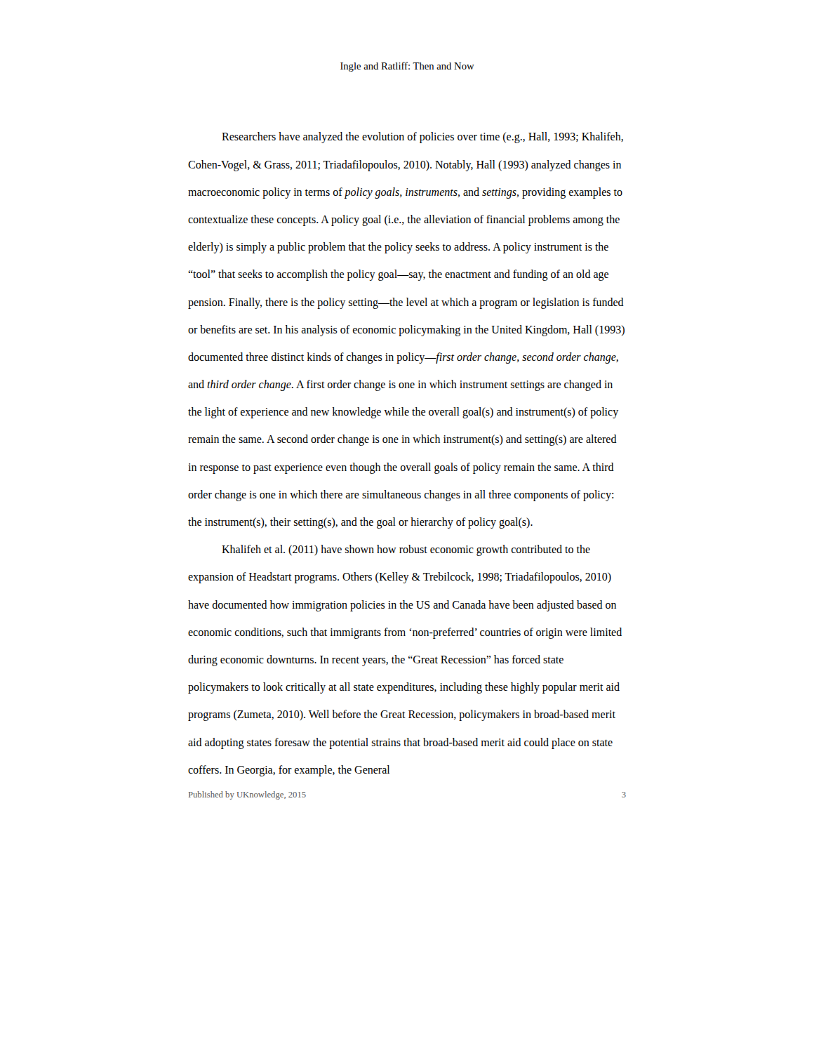Ingle and Ratliff: Then and Now
Researchers have analyzed the evolution of policies over time (e.g., Hall, 1993; Khalifeh, Cohen-Vogel, & Grass, 2011; Triadafilopoulos, 2010). Notably, Hall (1993) analyzed changes in macroeconomic policy in terms of policy goals, instruments, and settings, providing examples to contextualize these concepts. A policy goal (i.e., the alleviation of financial problems among the elderly) is simply a public problem that the policy seeks to address. A policy instrument is the “tool” that seeks to accomplish the policy goal—say, the enactment and funding of an old age pension. Finally, there is the policy setting—the level at which a program or legislation is funded or benefits are set. In his analysis of economic policymaking in the United Kingdom, Hall (1993) documented three distinct kinds of changes in policy—first order change, second order change, and third order change. A first order change is one in which instrument settings are changed in the light of experience and new knowledge while the overall goal(s) and instrument(s) of policy remain the same. A second order change is one in which instrument(s) and setting(s) are altered in response to past experience even though the overall goals of policy remain the same. A third order change is one in which there are simultaneous changes in all three components of policy: the instrument(s), their setting(s), and the goal or hierarchy of policy goal(s).
Khalifeh et al. (2011) have shown how robust economic growth contributed to the expansion of Headstart programs. Others (Kelley & Trebilcock, 1998; Triadafilopoulos, 2010) have documented how immigration policies in the US and Canada have been adjusted based on economic conditions, such that immigrants from ‘non-preferred’ countries of origin were limited during economic downturns. In recent years, the “Great Recession” has forced state policymakers to look critically at all state expenditures, including these highly popular merit aid programs (Zumeta, 2010). Well before the Great Recession, policymakers in broad-based merit aid adopting states foresaw the potential strains that broad-based merit aid could place on state coffers. In Georgia, for example, the General
Published by UKnowledge, 2015 3